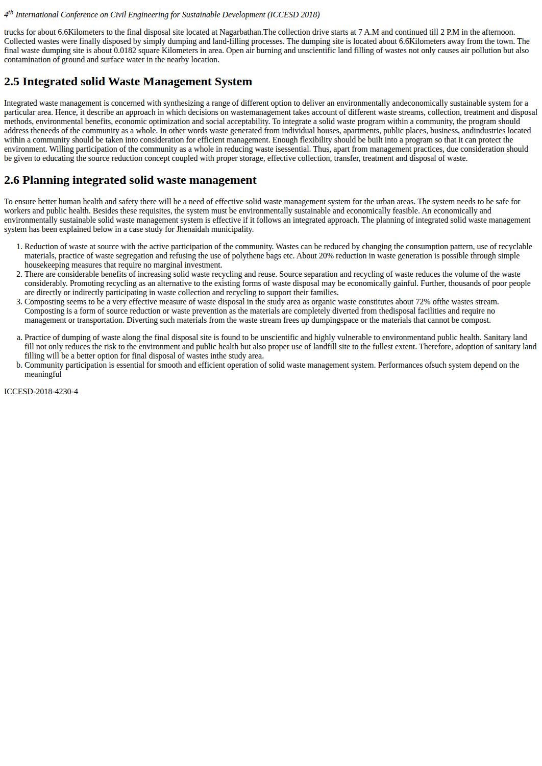4th International Conference on Civil Engineering for Sustainable Development (ICCESD 2018)
trucks for about 6.6Kilometers to the final disposal site located at Nagarbathan.The collection drive starts at 7 A.M and continued till 2 P.M in the afternoon. Collected wastes were finally disposed by simply dumping and land-filling processes. The dumping site is located about 6.6Kilometers away from the town. The final waste dumping site is about 0.0182 square Kilometers in area. Open air burning and unscientific land filling of wastes not only causes air pollution but also contamination of ground and surface water in the nearby location.
2.5 Integrated solid Waste Management System
Integrated waste management is concerned with synthesizing a range of different option to deliver an environmentally andeconomically sustainable system for a particular area. Hence, it describe an approach in which decisions on wastemanagement takes account of different waste streams, collection, treatment and disposal methods, environmental benefits, economic optimization and social acceptability. To integrate a solid waste program within a community, the program should address theneeds of the community as a whole. In other words waste generated from individual houses, apartments, public places, business, andindustries located within a community should be taken into consideration for efficient management. Enough flexibility should be built into a program so that it can protect the environment. Willing participation of the community as a whole in reducing waste isessential. Thus, apart from management practices, due consideration should be given to educating the source reduction concept coupled with proper storage, effective collection, transfer, treatment and disposal of waste.
2.6 Planning integrated solid waste management
To ensure better human health and safety there will be a need of effective solid waste management system for the urban areas. The system needs to be safe for workers and public health. Besides these requisites, the system must be environmentally sustainable and economically feasible. An economically and environmentally sustainable solid waste management system is effective if it follows an integrated approach. The planning of integrated solid waste management system has been explained below in a case study for Jhenaidah municipality.
Reduction of waste at source with the active participation of the community. Wastes can be reduced by changing the consumption pattern, use of recyclable materials, practice of waste segregation and refusing the use of polythene bags etc. About 20% reduction in waste generation is possible through simple housekeeping measures that require no marginal investment.
There are considerable benefits of increasing solid waste recycling and reuse. Source separation and recycling of waste reduces the volume of the waste considerably. Promoting recycling as an alternative to the existing forms of waste disposal may be economically gainful. Further, thousands of poor people are directly or indirectly participating in waste collection and recycling to support their families.
Composting seems to be a very effective measure of waste disposal in the study area as organic waste constitutes about 72% ofthe wastes stream. Composting is a form of source reduction or waste prevention as the materials are completely diverted from thedisposal facilities and require no management or transportation. Diverting such materials from the waste stream frees up dumpingspace or the materials that cannot be compost.
Practice of dumping of waste along the final disposal site is found to be unscientific and highly vulnerable to environmentand public health. Sanitary land fill not only reduces the risk to the environment and public health but also proper use of landfill site to the fullest extent. Therefore, adoption of sanitary land filling will be a better option for final disposal of wastes inthe study area.
Community participation is essential for smooth and efficient operation of solid waste management system. Performances ofsuch system depend on the meaningful
ICCESD-2018-4230-4